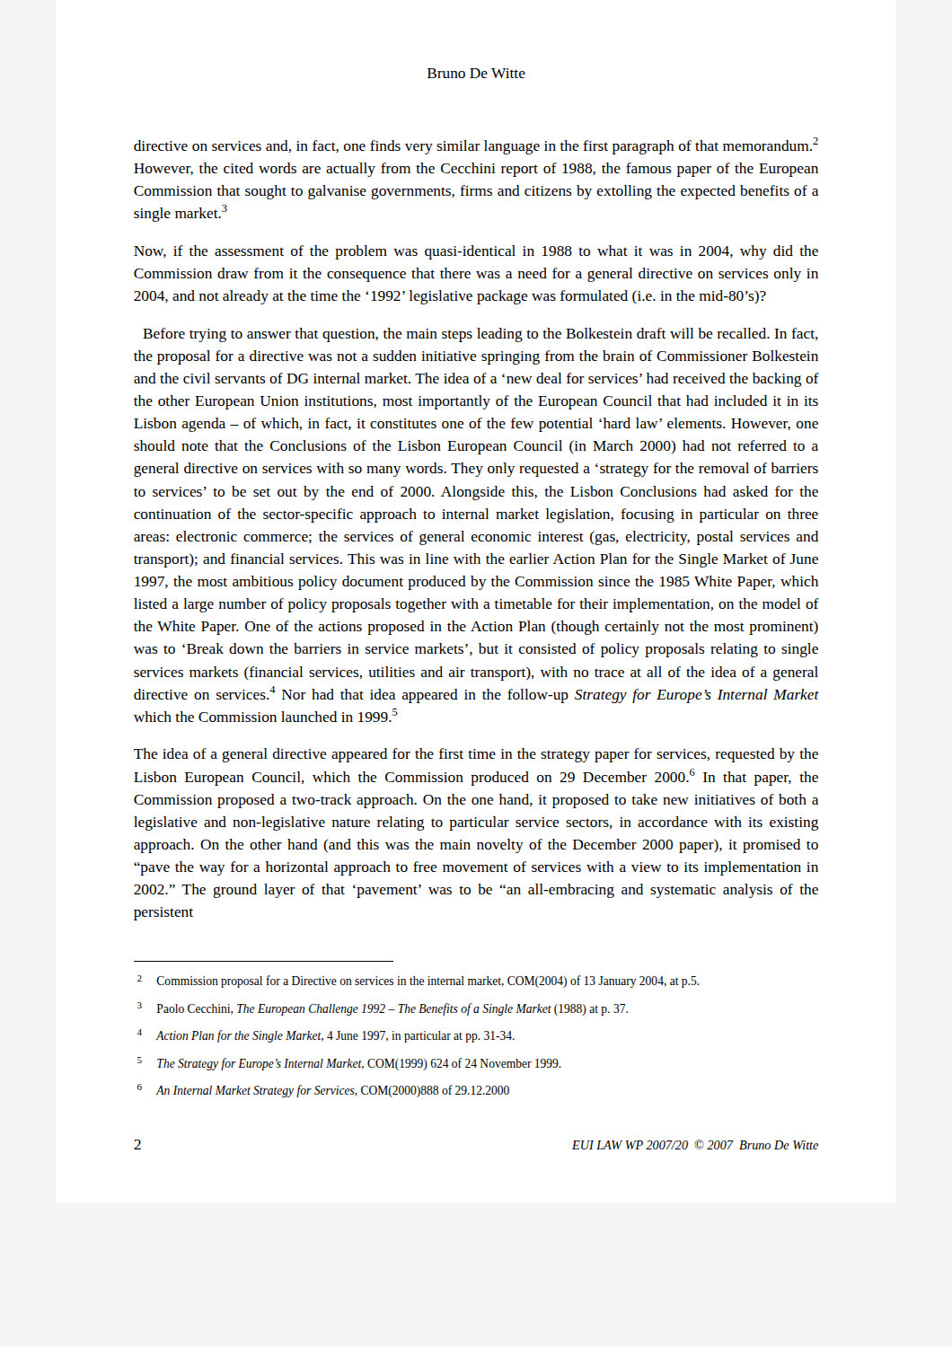Bruno De Witte
directive on services and, in fact, one finds very similar language in the first paragraph of that memorandum.2 However, the cited words are actually from the Cecchini report of 1988, the famous paper of the European Commission that sought to galvanise governments, firms and citizens by extolling the expected benefits of a single market.3
Now, if the assessment of the problem was quasi-identical in 1988 to what it was in 2004, why did the Commission draw from it the consequence that there was a need for a general directive on services only in 2004, and not already at the time the ‘1992’ legislative package was formulated (i.e. in the mid-80’s)?
Before trying to answer that question, the main steps leading to the Bolkestein draft will be recalled. In fact, the proposal for a directive was not a sudden initiative springing from the brain of Commissioner Bolkestein and the civil servants of DG internal market. The idea of a ‘new deal for services’ had received the backing of the other European Union institutions, most importantly of the European Council that had included it in its Lisbon agenda – of which, in fact, it constitutes one of the few potential ‘hard law’ elements. However, one should note that the Conclusions of the Lisbon European Council (in March 2000) had not referred to a general directive on services with so many words. They only requested a ‘strategy for the removal of barriers to services’ to be set out by the end of 2000. Alongside this, the Lisbon Conclusions had asked for the continuation of the sector-specific approach to internal market legislation, focusing in particular on three areas: electronic commerce; the services of general economic interest (gas, electricity, postal services and transport); and financial services. This was in line with the earlier Action Plan for the Single Market of June 1997, the most ambitious policy document produced by the Commission since the 1985 White Paper, which listed a large number of policy proposals together with a timetable for their implementation, on the model of the White Paper. One of the actions proposed in the Action Plan (though certainly not the most prominent) was to ‘Break down the barriers in service markets’, but it consisted of policy proposals relating to single services markets (financial services, utilities and air transport), with no trace at all of the idea of a general directive on services.4 Nor had that idea appeared in the follow-up Strategy for Europe’s Internal Market which the Commission launched in 1999.5
The idea of a general directive appeared for the first time in the strategy paper for services, requested by the Lisbon European Council, which the Commission produced on 29 December 2000.6 In that paper, the Commission proposed a two-track approach. On the one hand, it proposed to take new initiatives of both a legislative and non-legislative nature relating to particular service sectors, in accordance with its existing approach. On the other hand (and this was the main novelty of the December 2000 paper), it promised to “pave the way for a horizontal approach to free movement of services with a view to its implementation in 2002.” The ground layer of that ‘pavement’ was to be “an all-embracing and systematic analysis of the persistent
2 Commission proposal for a Directive on services in the internal market, COM(2004) of 13 January 2004, at p.5.
3 Paolo Cecchini, The European Challenge 1992 – The Benefits of a Single Market (1988) at p. 37.
4 Action Plan for the Single Market, 4 June 1997, in particular at pp. 31-34.
5 The Strategy for Europe’s Internal Market, COM(1999) 624 of 24 November 1999.
6 An Internal Market Strategy for Services, COM(2000)888 of 29.12.2000
2 EUI LAW WP 2007/20 © 2007 Bruno De Witte